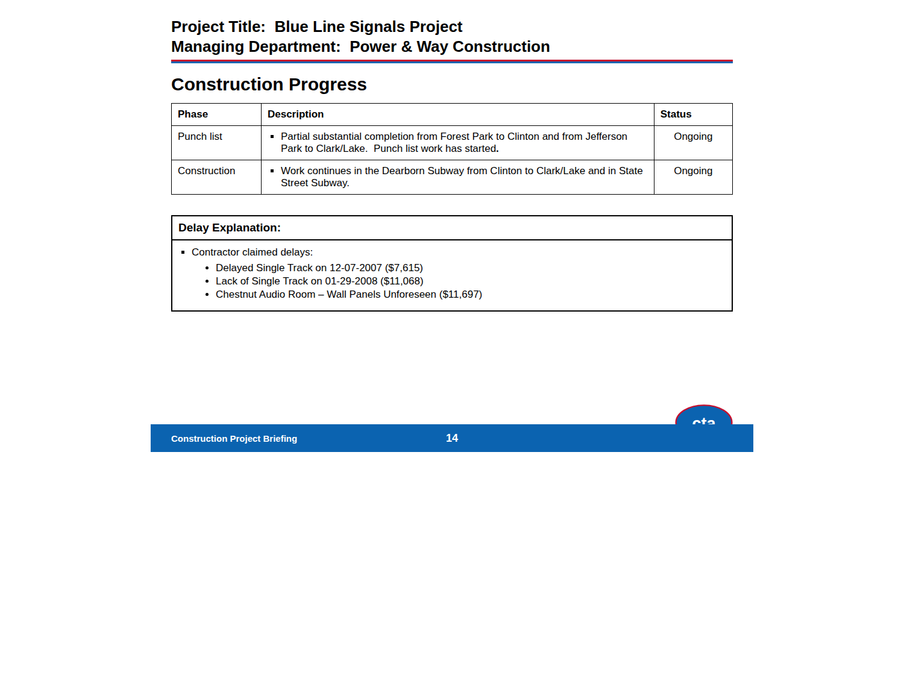Project Title: Blue Line Signals Project
Managing Department: Power & Way Construction
Construction Progress
| Phase | Description | Status |
| --- | --- | --- |
| Punch list | Partial substantial completion from Forest Park to Clinton and from Jefferson Park to Clark/Lake. Punch list work has started . | Ongoing |
| Construction | Work continues in the Dearborn Subway from Clinton to Clark/Lake and in State Street Subway. | Ongoing |
Delay Explanation:
Contractor claimed delays:
Delayed Single Track on 12-07-2007 ($7,615)
Lack of Single Track on 01-29-2008 ($11,068)
Chestnut Audio Room – Wall Panels Unforeseen ($11,697)
cta
Construction Project Briefing
14